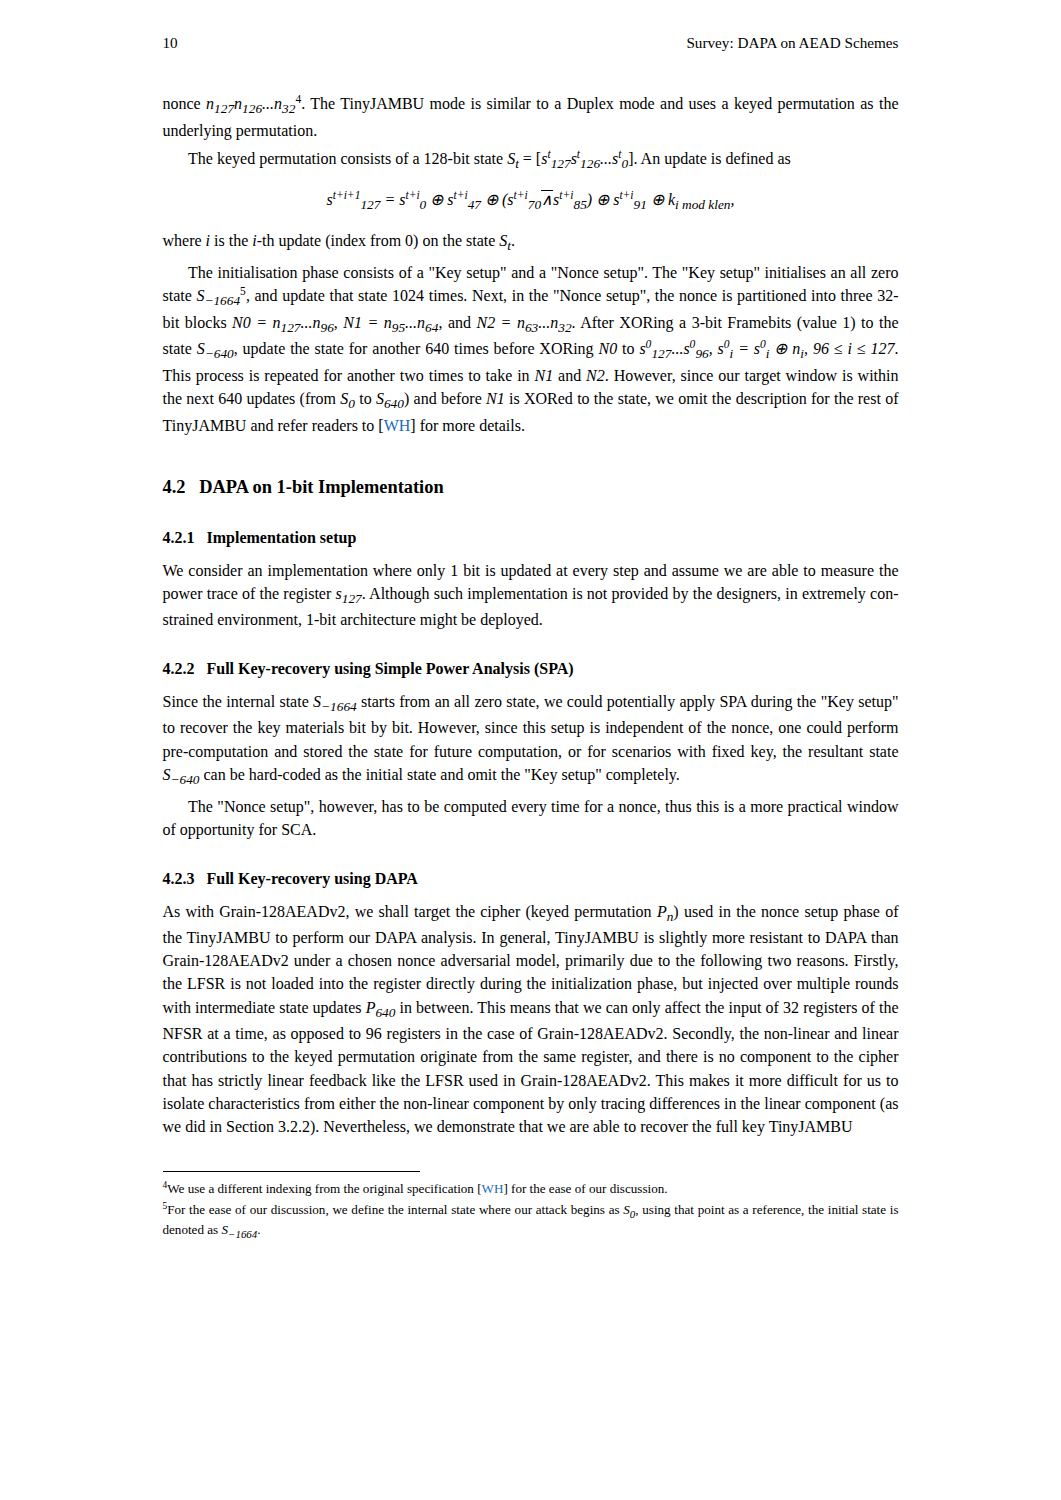10 Survey: DAPA on AEAD Schemes
nonce n127n126...n324. The TinyJAMBU mode is similar to a Duplex mode and uses a keyed permutation as the underlying permutation.
The keyed permutation consists of a 128-bit state St = [st127st126...st0]. An update is defined as
st+i+1127 = st+i0 ⊕ st+i47 ⊕ (st+i70∧st+i85) ⊕ st+i91 ⊕ ki mod klen,
where i is the i-th update (index from 0) on the state St.
The initialisation phase consists of a "Key setup" and a "Nonce setup". The "Key setup" initialises an all zero state S−16645, and update that state 1024 times. Next, in the "Nonce setup", the nonce is partitioned into three 32-bit blocks N0 = n127...n96, N1 = n95...n64, and N2 = n63...n32. After XORing a 3-bit Framebits (value 1) to the state S−640, update the state for another 640 times before XORing N0 to s0127...s096, s0i = s0i ⊕ ni, 96 ≤ i ≤ 127. This process is repeated for another two times to take in N1 and N2. However, since our target window is within the next 640 updates (from S0 to S640) and before N1 is XORed to the state, we omit the description for the rest of TinyJAMBU and refer readers to [WH] for more details.
4.2 DAPA on 1-bit Implementation
4.2.1 Implementation setup
We consider an implementation where only 1 bit is updated at every step and assume we are able to measure the power trace of the register s127. Although such implementation is not provided by the designers, in extremely constrained environment, 1-bit architecture might be deployed.
4.2.2 Full Key-recovery using Simple Power Analysis (SPA)
Since the internal state S−1664 starts from an all zero state, we could potentially apply SPA during the "Key setup" to recover the key materials bit by bit. However, since this setup is independent of the nonce, one could perform pre-computation and stored the state for future computation, or for scenarios with fixed key, the resultant state S−640 can be hard-coded as the initial state and omit the "Key setup" completely.
The "Nonce setup", however, has to be computed every time for a nonce, thus this is a more practical window of opportunity for SCA.
4.2.3 Full Key-recovery using DAPA
As with Grain-128AEADv2, we shall target the cipher (keyed permutation Pn) used in the nonce setup phase of the TinyJAMBU to perform our DAPA analysis. In general, TinyJAMBU is slightly more resistant to DAPA than Grain-128AEADv2 under a chosen nonce adversarial model, primarily due to the following two reasons. Firstly, the LFSR is not loaded into the register directly during the initialization phase, but injected over multiple rounds with intermediate state updates P640 in between. This means that we can only affect the input of 32 registers of the NFSR at a time, as opposed to 96 registers in the case of Grain-128AEADv2. Secondly, the non-linear and linear contributions to the keyed permutation originate from the same register, and there is no component to the cipher that has strictly linear feedback like the LFSR used in Grain-128AEADv2. This makes it more difficult for us to isolate characteristics from either the non-linear component by only tracing differences in the linear component (as we did in Section 3.2.2). Nevertheless, we demonstrate that we are able to recover the full key TinyJAMBU
4We use a different indexing from the original specification [WH] for the ease of our discussion.
5For the ease of our discussion, we define the internal state where our attack begins as S0, using that point as a reference, the initial state is denoted as S−1664.